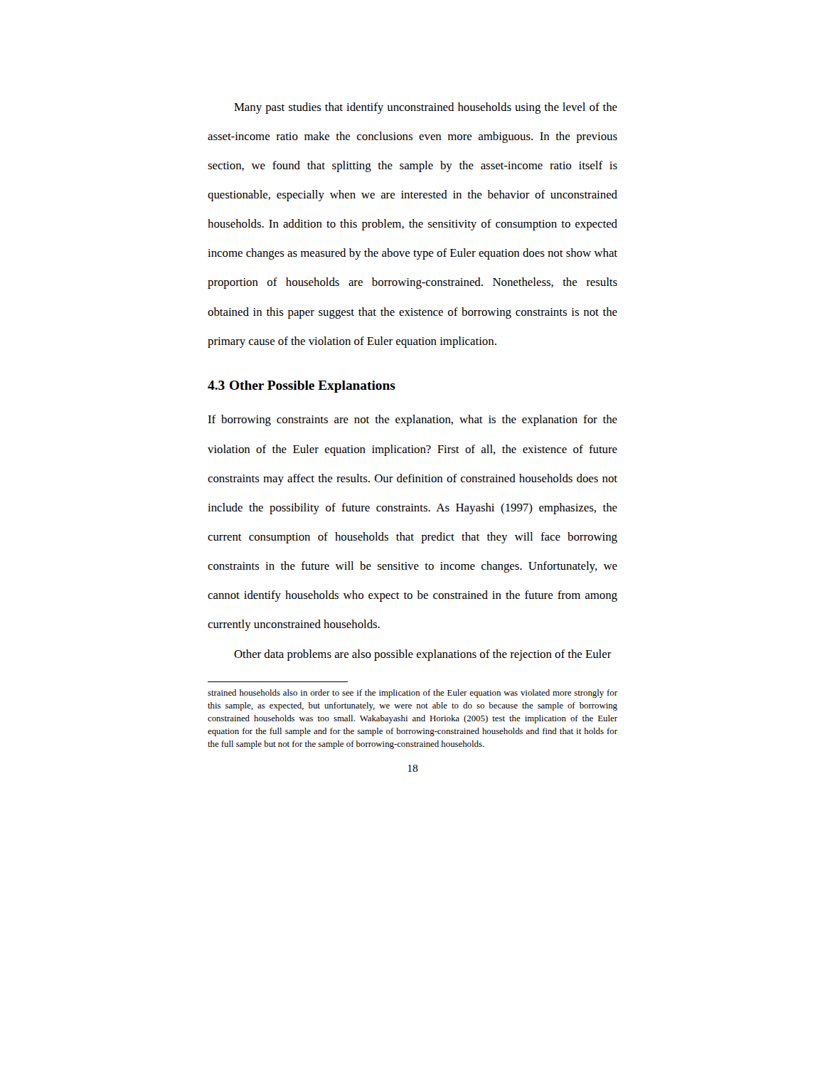Many past studies that identify unconstrained households using the level of the asset-income ratio make the conclusions even more ambiguous. In the previous section, we found that splitting the sample by the asset-income ratio itself is questionable, especially when we are interested in the behavior of unconstrained households. In addition to this problem, the sensitivity of consumption to expected income changes as measured by the above type of Euler equation does not show what proportion of households are borrowing-constrained. Nonetheless, the results obtained in this paper suggest that the existence of borrowing constraints is not the primary cause of the violation of Euler equation implication.
4.3 Other Possible Explanations
If borrowing constraints are not the explanation, what is the explanation for the violation of the Euler equation implication? First of all, the existence of future constraints may affect the results. Our definition of constrained households does not include the possibility of future constraints. As Hayashi (1997) emphasizes, the current consumption of households that predict that they will face borrowing constraints in the future will be sensitive to income changes. Unfortunately, we cannot identify households who expect to be constrained in the future from among currently unconstrained households.
Other data problems are also possible explanations of the rejection of the Euler
strained households also in order to see if the implication of the Euler equation was violated more strongly for this sample, as expected, but unfortunately, we were not able to do so because the sample of borrowing constrained households was too small. Wakabayashi and Horioka (2005) test the implication of the Euler equation for the full sample and for the sample of borrowing-constrained households and find that it holds for the full sample but not for the sample of borrowing-constrained households.
18